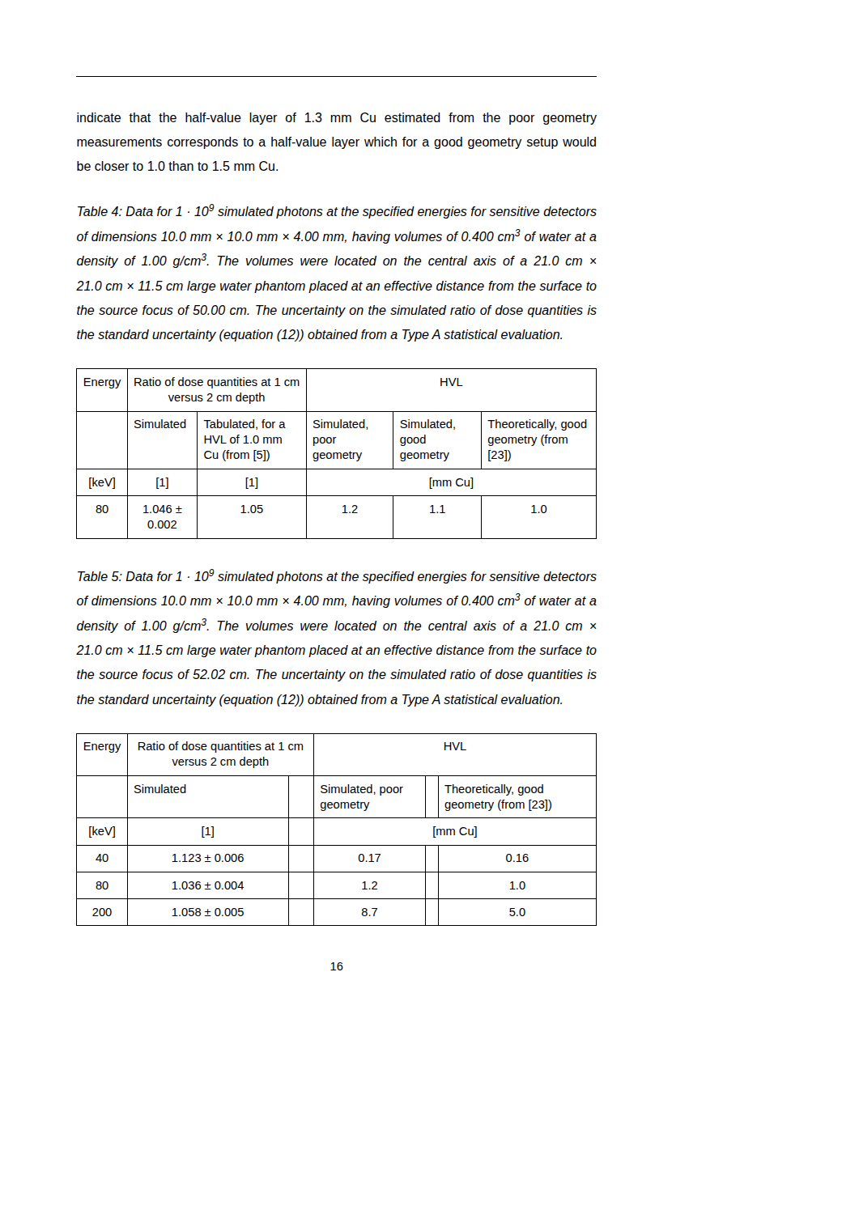indicate that the half-value layer of 1.3 mm Cu estimated from the poor geometry measurements corresponds to a half-value layer which for a good geometry setup would be closer to 1.0 than to 1.5 mm Cu.
Table 4: Data for 1 · 109 simulated photons at the specified energies for sensitive detectors of dimensions 10.0 mm × 10.0 mm × 4.00 mm, having volumes of 0.400 cm3 of water at a density of 1.00 g/cm3. The volumes were located on the central axis of a 21.0 cm × 21.0 cm × 11.5 cm large water phantom placed at an effective distance from the surface to the source focus of 50.00 cm. The uncertainty on the simulated ratio of dose quantities is the standard uncertainty (equation (12)) obtained from a Type A statistical evaluation.
| Energy | Ratio of dose quantities at 1 cm versus 2 cm depth | HVL |
| | Simulated | Tabulated, for a HVL of 1.0 mm Cu (from [5]) | Simulated, poor geometry | Simulated, good geometry | Theoretically, good geometry (from [23]) |
| [keV] | [1] | [1] | [mm Cu] |
| 80 | 1.046 ± 0.002 | 1.05 | 1.2 | 1.1 | 1.0 |
Table 5: Data for 1 · 109 simulated photons at the specified energies for sensitive detectors of dimensions 10.0 mm × 10.0 mm × 4.00 mm, having volumes of 0.400 cm3 of water at a density of 1.00 g/cm3. The volumes were located on the central axis of a 21.0 cm × 21.0 cm × 11.5 cm large water phantom placed at an effective distance from the surface to the source focus of 52.02 cm. The uncertainty on the simulated ratio of dose quantities is the standard uncertainty (equation (12)) obtained from a Type A statistical evaluation.
| Energy | Ratio of dose quantities at 1 cm versus 2 cm depth | HVL |
| | Simulated | | Simulated, poor geometry | | Theoretically, good geometry (from [23]) |
| [keV] | [1] | | [mm Cu] |
| 40 | 1.123 ± 0.006 | | 0.17 | | 0.16 |
| 80 | 1.036 ± 0.004 | | 1.2 | | 1.0 |
| 200 | 1.058 ± 0.005 | | 8.7 | | 5.0 |
16